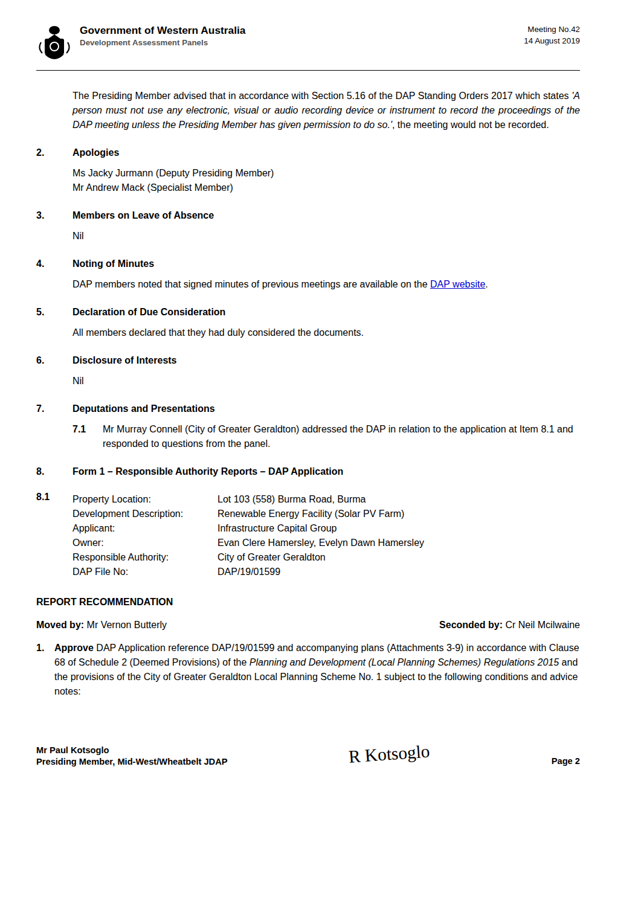Government of Western Australia
Development Assessment Panels
Meeting No.42
14 August 2019
The Presiding Member advised that in accordance with Section 5.16 of the DAP Standing Orders 2017 which states 'A person must not use any electronic, visual or audio recording device or instrument to record the proceedings of the DAP meeting unless the Presiding Member has given permission to do so.', the meeting would not be recorded.
2.
Apologies
Ms Jacky Jurmann (Deputy Presiding Member)
Mr Andrew Mack (Specialist Member)
3.
Members on Leave of Absence
Nil
4.
Noting of Minutes
DAP members noted that signed minutes of previous meetings are available on the DAP website.
5.
Declaration of Due Consideration
All members declared that they had duly considered the documents.
6.
Disclosure of Interests
Nil
7.
Deputations and Presentations
7.1
Mr Murray Connell (City of Greater Geraldton) addressed the DAP in relation to the application at Item 8.1 and responded to questions from the panel.
8.
Form 1 – Responsible Authority Reports – DAP Application
8.1
| Property Location: | Lot 103 (558) Burma Road, Burma |
| Development Description: | Renewable Energy Facility (Solar PV Farm) |
| Applicant: | Infrastructure Capital Group |
| Owner: | Evan Clere Hamersley, Evelyn Dawn Hamersley |
| Responsible Authority: | City of Greater Geraldton |
| DAP File No: | DAP/19/01599 |
REPORT RECOMMENDATION
Moved by: Mr Vernon Butterly
Seconded by: Cr Neil Mcilwaine
1.
Approve DAP Application reference DAP/19/01599 and accompanying plans (Attachments 3-9) in accordance with Clause 68 of Schedule 2 (Deemed Provisions) of the Planning and Development (Local Planning Schemes) Regulations 2015 and the provisions of the City of Greater Geraldton Local Planning Scheme No. 1 subject to the following conditions and advice notes:
Mr Paul Kotsoglo
Presiding Member, Mid-West/Wheatbelt JDAP
R Kotsoglo
Page 2